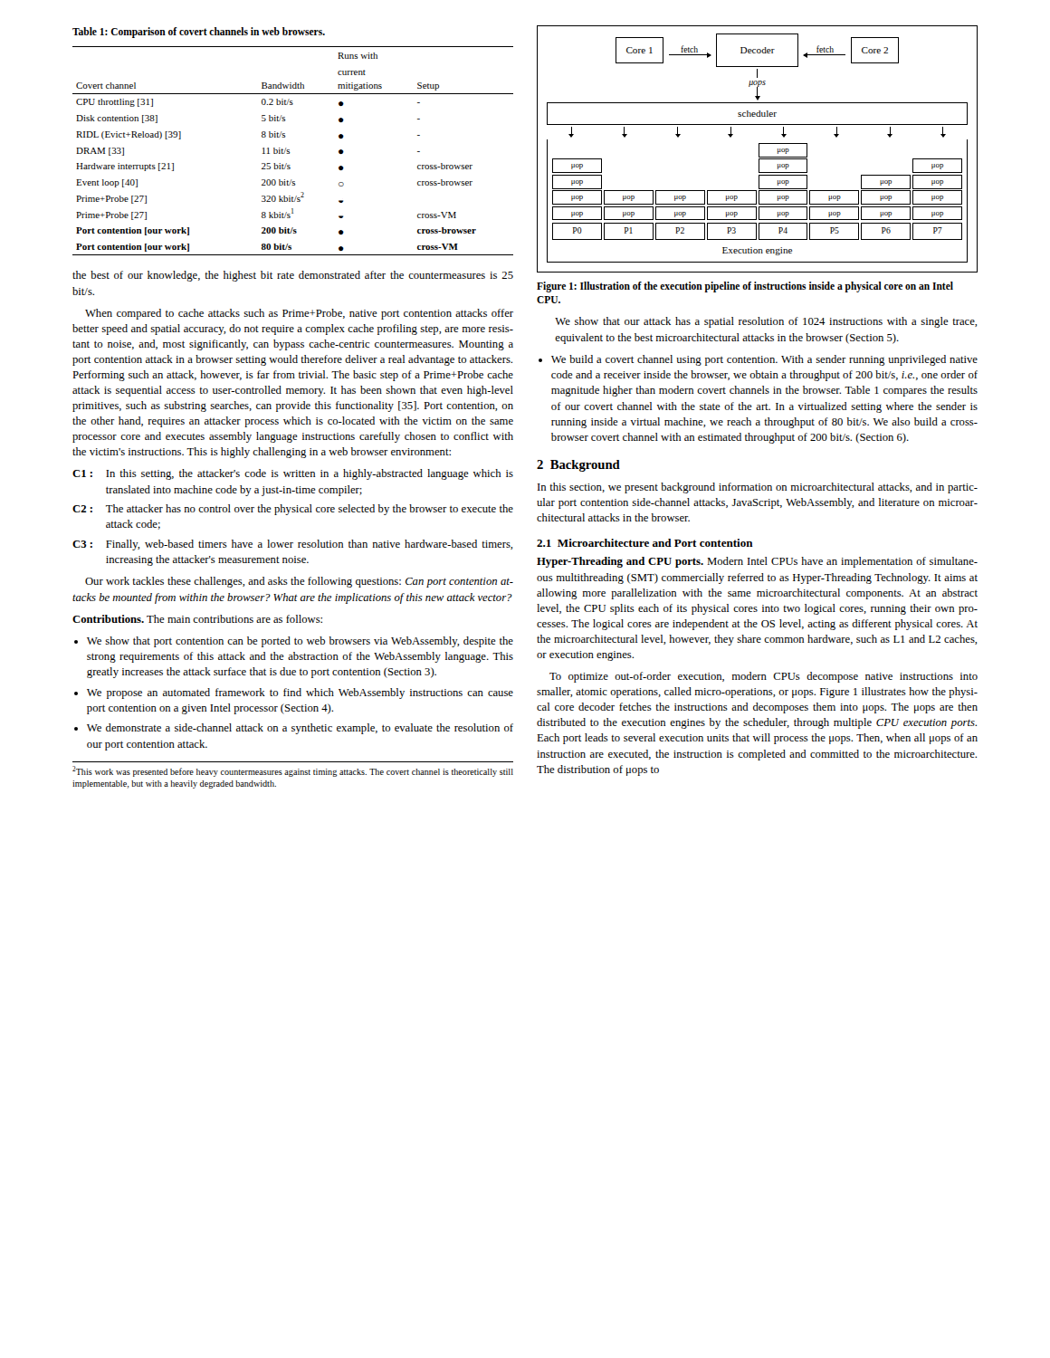Table 1: Comparison of covert channels in web browsers.
| | | Runs with | |
| --- | --- | --- | --- |
| Covert channel | Bandwidth | current mitigations | Setup |
| CPU throttling [31] | 0.2 bit/s | ● | - |
| Disk contention [38] | 5 bit/s | ● | - |
| RIDL (Evict+Reload) [39] | 8 bit/s | ● | - |
| DRAM [33] | 11 bit/s | ● | - |
| Hardware interrupts [21] | 25 bit/s | ● | cross-browser |
| Event loop [40] | 200 bit/s | ○ | cross-browser |
| Prime+Probe [27] | 320 kbit/s 2 | ◒ | |
| Prime+Probe [27] | 8 kbit/s 1 | ◒ | cross-VM |
| Port contention [our work] | 200 bit/s | ● | cross-browser |
| Port contention [our work] | 80 bit/s | ● | cross-VM |
the best of our knowledge, the highest bit rate demonstrated after the countermeasures is 25 bit/s.
When compared to cache attacks such as Prime+Probe, native port contention attacks offer better speed and spatial accuracy, do not require a complex cache profiling step, are more resistant to noise, and, most significantly, can bypass cache-centric countermeasures. Mounting a port contention attack in a browser setting would therefore deliver a real advantage to attackers. Performing such an attack, however, is far from trivial. The basic step of a Prime+Probe cache attack is sequential access to user-controlled memory. It has been shown that even high-level primitives, such as substring searches, can provide this functionality [35]. Port contention, on the other hand, requires an attacker process which is co-located with the victim on the same processor core and executes assembly language instructions carefully chosen to conflict with the victim's instructions. This is highly challenging in a web browser environment:
C1 :
In this setting, the attacker's code is written in a highly-abstracted language which is translated into machine code by a just-in-time compiler;
C2 :
The attacker has no control over the physical core selected by the browser to execute the attack code;
C3 :
Finally, web-based timers have a lower resolution than native hardware-based timers, increasing the attacker's measurement noise.
Our work tackles these challenges, and asks the following questions: Can port contention attacks be mounted from within the browser? What are the implications of this new attack vector?
Contributions. The main contributions are as follows:
We show that port contention can be ported to web browsers via WebAssembly, despite the strong requirements of this attack and the abstraction of the WebAssembly language. This greatly increases the attack surface that is due to port contention (Section 3).
We propose an automated framework to find which WebAssembly instructions can cause port contention on a given Intel processor (Section 4).
We demonstrate a side-channel attack on a synthetic example, to evaluate the resolution of our port contention attack.
2This work was presented before heavy countermeasures against timing attacks. The covert channel is theoretically still implementable, but with a heavily degraded bandwidth.
Core 1
fetch
Decoder
fetch
Core 2
μops
scheduler
μop
μop
μop
μop
P0
μop
μop
P1
μop
μop
P2
μop
μop
P3
μop
μop
μop
μop
μop
P4
μop
μop
P5
μop
μop
μop
P6
μop
μop
μop
μop
P7
Execution engine
Figure 1: Illustration of the execution pipeline of instructions inside a physical core on an Intel CPU.
We show that our attack has a spatial resolution of 1024 instructions with a single trace, equivalent to the best microarchitectural attacks in the browser (Section 5).
We build a covert channel using port contention. With a sender running unprivileged native code and a receiver inside the browser, we obtain a throughput of 200 bit/s, i.e., one order of magnitude higher than modern covert channels in the browser. Table 1 compares the results of our covert channel with the state of the art. In a virtualized setting where the sender is running inside a virtual machine, we reach a throughput of 80 bit/s. We also build a cross-browser covert channel with an estimated throughput of 200 bit/s. (Section 6).
2 Background
In this section, we present background information on microarchitectural attacks, and in particular port contention side-channel attacks, JavaScript, WebAssembly, and literature on microarchitectural attacks in the browser.
2.1 Microarchitecture and Port contention
Hyper-Threading and CPU ports. Modern Intel CPUs have an implementation of simultaneous multithreading (SMT) commercially referred to as Hyper-Threading Technology. It aims at allowing more parallelization with the same microarchitectural components. At an abstract level, the CPU splits each of its physical cores into two logical cores, running their own processes. The logical cores are independent at the OS level, acting as different physical cores. At the microarchitectural level, however, they share common hardware, such as L1 and L2 caches, or execution engines.
To optimize out-of-order execution, modern CPUs decompose native instructions into smaller, atomic operations, called micro-operations, or μops. Figure 1 illustrates how the physical core decoder fetches the instructions and decomposes them into μops. The μops are then distributed to the execution engines by the scheduler, through multiple CPU execution ports. Each port leads to several execution units that will process the μops. Then, when all μops of an instruction are executed, the instruction is completed and committed to the microarchitecture. The distribution of μops to